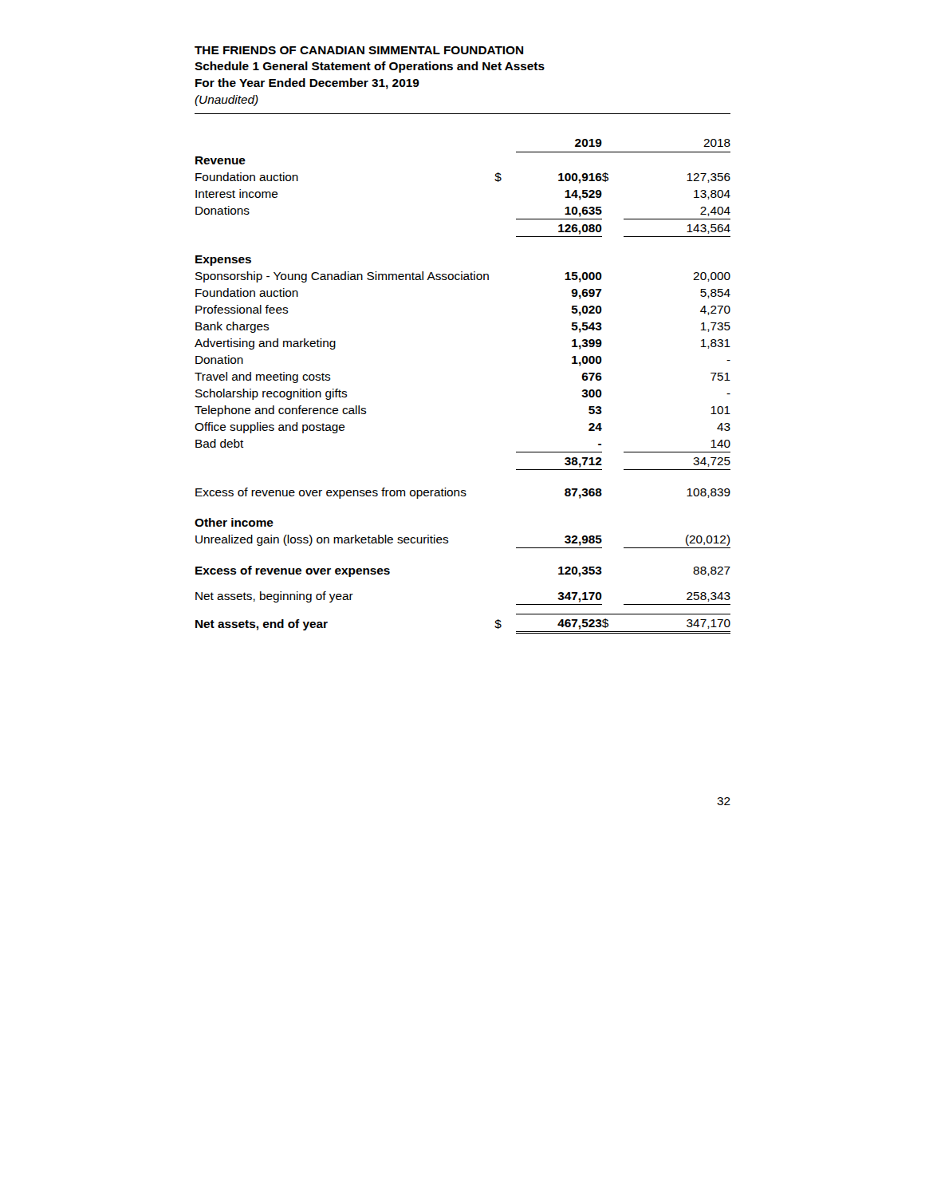THE FRIENDS OF CANADIAN SIMMENTAL FOUNDATION
Schedule 1 General Statement of Operations and Net Assets
For the Year Ended December 31, 2019
(Unaudited)
| | | 2019 | | 2018 |
| Revenue | | | | |
| Foundation auction | $ | 100,916 | $ | 127,356 |
| Interest income | | 14,529 | | 13,804 |
| Donations | | 10,635 | | 2,404 |
| | | 126,080 | | 143,564 |
| Expenses | | | | |
| Sponsorship - Young Canadian Simmental Association | | 15,000 | | 20,000 |
| Foundation auction | | 9,697 | | 5,854 |
| Professional fees | | 5,020 | | 4,270 |
| Bank charges | | 5,543 | | 1,735 |
| Advertising and marketing | | 1,399 | | 1,831 |
| Donation | | 1,000 | | - |
| Travel and meeting costs | | 676 | | 751 |
| Scholarship recognition gifts | | 300 | | - |
| Telephone and conference calls | | 53 | | 101 |
| Office supplies and postage | | 24 | | 43 |
| Bad debt | | - | | 140 |
| | | 38,712 | | 34,725 |
| Excess of revenue over expenses from operations | | 87,368 | | 108,839 |
| Other income | | | | |
| Unrealized gain (loss) on marketable securities | | 32,985 | | (20,012) |
| Excess of revenue over expenses | | 120,353 | | 88,827 |
| Net assets, beginning of year | | 347,170 | | 258,343 |
| Net assets, end of year | $ | 467,523 | $ | 347,170 |
32